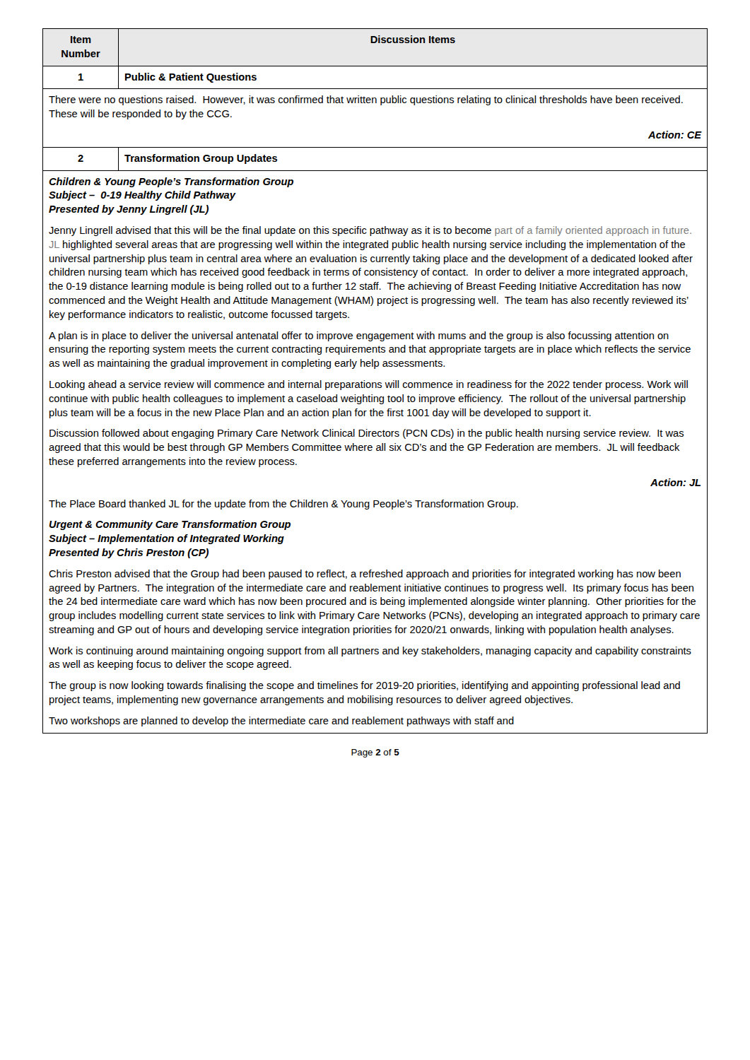| Item Number | Discussion Items |
| 1 | Public & Patient Questions |
| There were no questions raised. However, it was confirmed that written public questions relating to clinical thresholds have been received. These will be responded to by the CCG. Action: CE |
| 2 | Transformation Group Updates |
| Children & Young People’s Transformation Group Subject – 0-19 Healthy Child Pathway Presented by Jenny Lingrell (JL) Jenny Lingrell advised that this will be the final update on this specific pathway as it is to become part of a family oriented approach in future. JL highlighted several areas that are progressing well within the integrated public health nursing service including the implementation of the universal partnership plus team in central area where an evaluation is currently taking place and the development of a dedicated looked after children nursing team which has received good feedback in terms of consistency of contact. In order to deliver a more integrated approach, the 0-19 distance learning module is being rolled out to a further 12 staff. The achieving of Breast Feeding Initiative Accreditation has now commenced and the Weight Health and Attitude Management (WHAM) project is progressing well. The team has also recently reviewed its’ key performance indicators to realistic, outcome focussed targets. A plan is in place to deliver the universal antenatal offer to improve engagement with mums and the group is also focussing attention on ensuring the reporting system meets the current contracting requirements and that appropriate targets are in place which reflects the service as well as maintaining the gradual improvement in completing early help assessments. Looking ahead a service review will commence and internal preparations will commence in readiness for the 2022 tender process. Work will continue with public health colleagues to implement a caseload weighting tool to improve efficiency. The rollout of the universal partnership plus team will be a focus in the new Place Plan and an action plan for the first 1001 day will be developed to support it. Discussion followed about engaging Primary Care Network Clinical Directors (PCN CDs) in the public health nursing service review. It was agreed that this would be best through GP Members Committee where all six CD’s and the GP Federation are members. JL will feedback these preferred arrangements into the review process. Action: JL The Place Board thanked JL for the update from the Children & Young People’s Transformation Group. Urgent & Community Care Transformation Group Subject – Implementation of Integrated Working Presented by Chris Preston (CP) Chris Preston advised that the Group had been paused to reflect, a refreshed approach and priorities for integrated working has now been agreed by Partners. The integration of the intermediate care and reablement initiative continues to progress well. Its primary focus has been the 24 bed intermediate care ward which has now been procured and is being implemented alongside winter planning. Other priorities for the group includes modelling current state services to link with Primary Care Networks (PCNs), developing an integrated approach to primary care streaming and GP out of hours and developing service integration priorities for 2020/21 onwards, linking with population health analyses. Work is continuing around maintaining ongoing support from all partners and key stakeholders, managing capacity and capability constraints as well as keeping focus to deliver the scope agreed. The group is now looking towards finalising the scope and timelines for 2019-20 priorities, identifying and appointing professional lead and project teams, implementing new governance arrangements and mobilising resources to deliver agreed objectives. Two workshops are planned to develop the intermediate care and reablement pathways with staff and |
Page 2 of 5